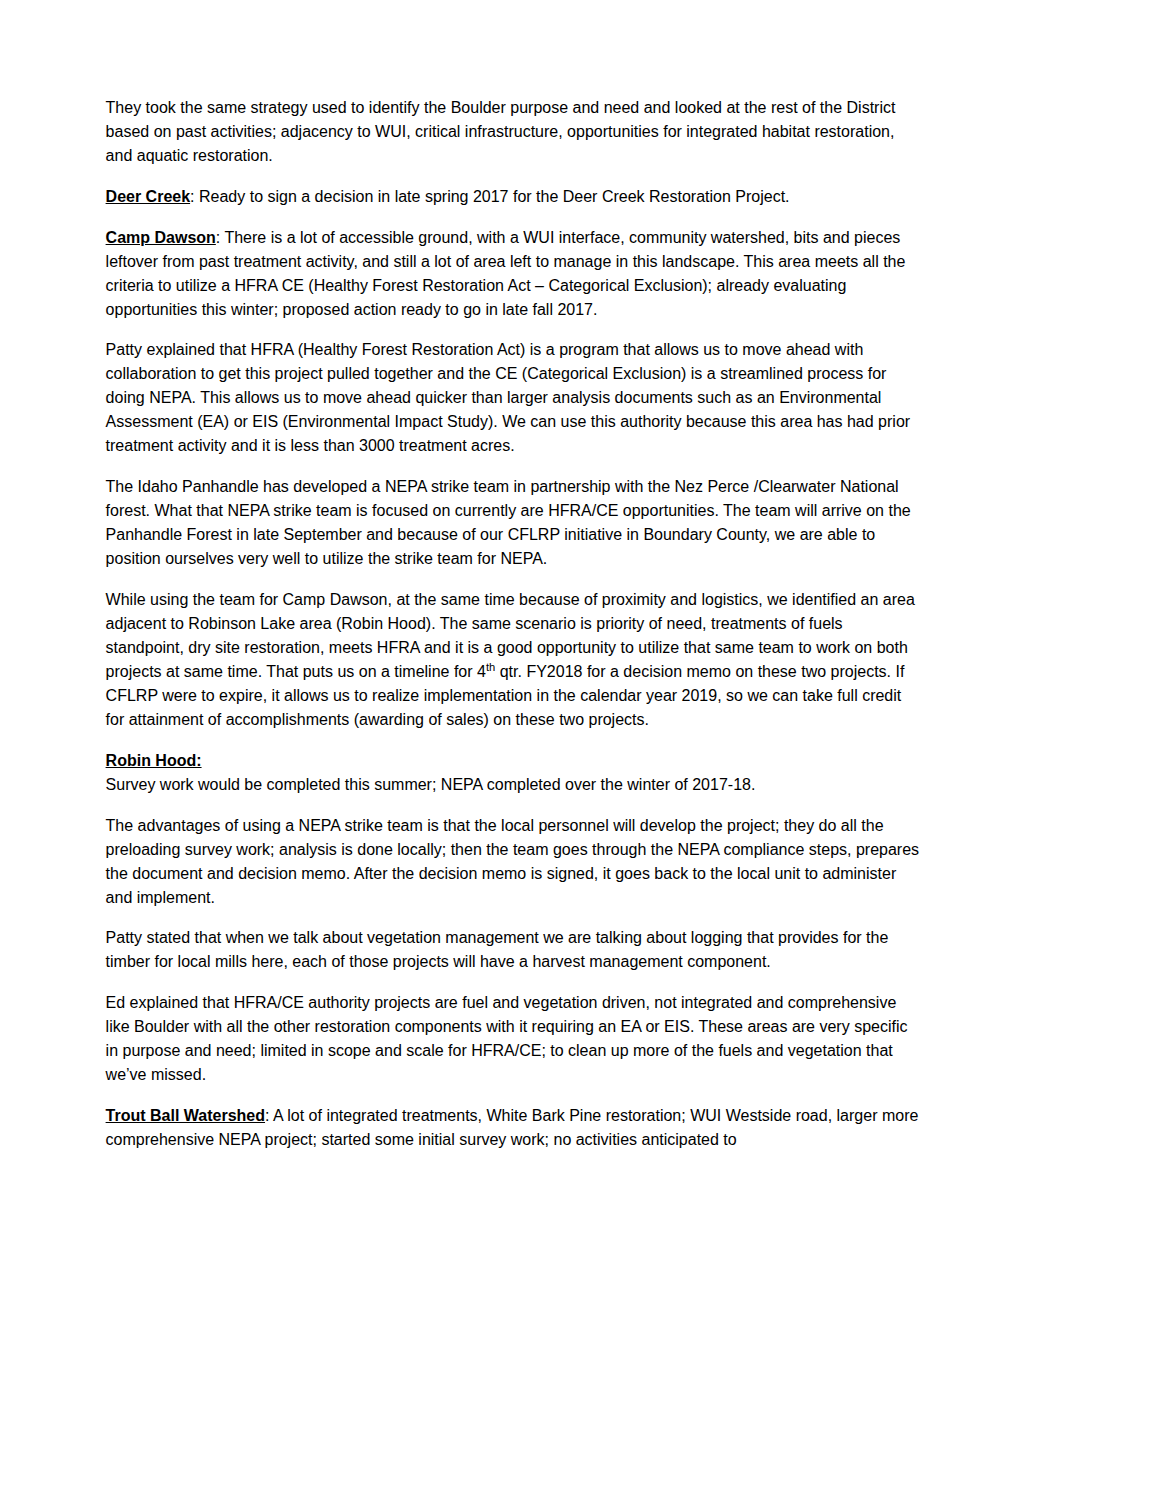They took the same strategy used to identify the Boulder purpose and need and looked at the rest of the District based on past activities; adjacency to WUI, critical infrastructure, opportunities for integrated habitat restoration, and aquatic restoration.
Deer Creek: Ready to sign a decision in late spring 2017 for the Deer Creek Restoration Project.
Camp Dawson: There is a lot of accessible ground, with a WUI interface, community watershed, bits and pieces leftover from past treatment activity, and still a lot of area left to manage in this landscape. This area meets all the criteria to utilize a HFRA CE (Healthy Forest Restoration Act – Categorical Exclusion); already evaluating opportunities this winter; proposed action ready to go in late fall 2017.
Patty explained that HFRA (Healthy Forest Restoration Act) is a program that allows us to move ahead with collaboration to get this project pulled together and the CE (Categorical Exclusion) is a streamlined process for doing NEPA. This allows us to move ahead quicker than larger analysis documents such as an Environmental Assessment (EA) or EIS (Environmental Impact Study). We can use this authority because this area has had prior treatment activity and it is less than 3000 treatment acres.
The Idaho Panhandle has developed a NEPA strike team in partnership with the Nez Perce /Clearwater National forest. What that NEPA strike team is focused on currently are HFRA/CE opportunities. The team will arrive on the Panhandle Forest in late September and because of our CFLRP initiative in Boundary County, we are able to position ourselves very well to utilize the strike team for NEPA.
While using the team for Camp Dawson, at the same time because of proximity and logistics, we identified an area adjacent to Robinson Lake area (Robin Hood). The same scenario is priority of need, treatments of fuels standpoint, dry site restoration, meets HFRA and it is a good opportunity to utilize that same team to work on both projects at same time. That puts us on a timeline for 4th qtr. FY2018 for a decision memo on these two projects. If CFLRP were to expire, it allows us to realize implementation in the calendar year 2019, so we can take full credit for attainment of accomplishments (awarding of sales) on these two projects.
Robin Hood:
Survey work would be completed this summer; NEPA completed over the winter of 2017-18.
The advantages of using a NEPA strike team is that the local personnel will develop the project; they do all the preloading survey work; analysis is done locally; then the team goes through the NEPA compliance steps, prepares the document and decision memo. After the decision memo is signed, it goes back to the local unit to administer and implement.
Patty stated that when we talk about vegetation management we are talking about logging that provides for the timber for local mills here, each of those projects will have a harvest management component.
Ed explained that HFRA/CE authority projects are fuel and vegetation driven, not integrated and comprehensive like Boulder with all the other restoration components with it requiring an EA or EIS. These areas are very specific in purpose and need; limited in scope and scale for HFRA/CE; to clean up more of the fuels and vegetation that we’ve missed.
Trout Ball Watershed: A lot of integrated treatments, White Bark Pine restoration; WUI Westside road, larger more comprehensive NEPA project; started some initial survey work; no activities anticipated to